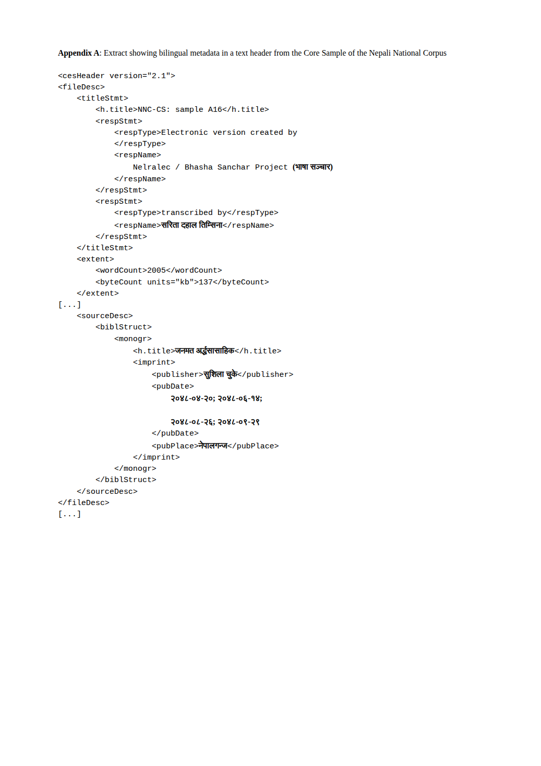Appendix A: Extract showing bilingual metadata in a text header from the Core Sample of the Nepali National Corpus
<cesHeader version="2.1">
<fileDesc>
    <titleStmt>
        <h.title>NNC-CS: sample A16</h.title>
        <respStmt>
            <respType>Electronic version created by
            </respType>
            <respName>
                Nelralec / Bhasha Sanchar Project (भाषा सञ्चार)
            </respName>
        </respStmt>
        <respStmt>
            <respType>transcribed by</respType>
            <respName>सरिता दहाल तिम्सिना</respName>
        </respStmt>
    </titleStmt>
    <extent>
        <wordCount>2005</wordCount>
        <byteCount units="kb">137</byteCount>
    </extent>
[...]
    <sourceDesc>
        <biblStruct>
            <monogr>
                <h.title>जनमत अर्द्धसासाहिक</h.title>
                <imprint>
                    <publisher>सुशिला चुके</publisher>
                    <pubDate>
                        २०४८-०४-२०; २०४८-०६-१४;

                        २०४८-०८-२६; २०४८-०९-२९
                    </pubDate>
                    <pubPlace>नेपालगन्ज</pubPlace>
                </imprint>
            </monogr>
        </biblStruct>
    </sourceDesc>
</fileDesc>
[...]